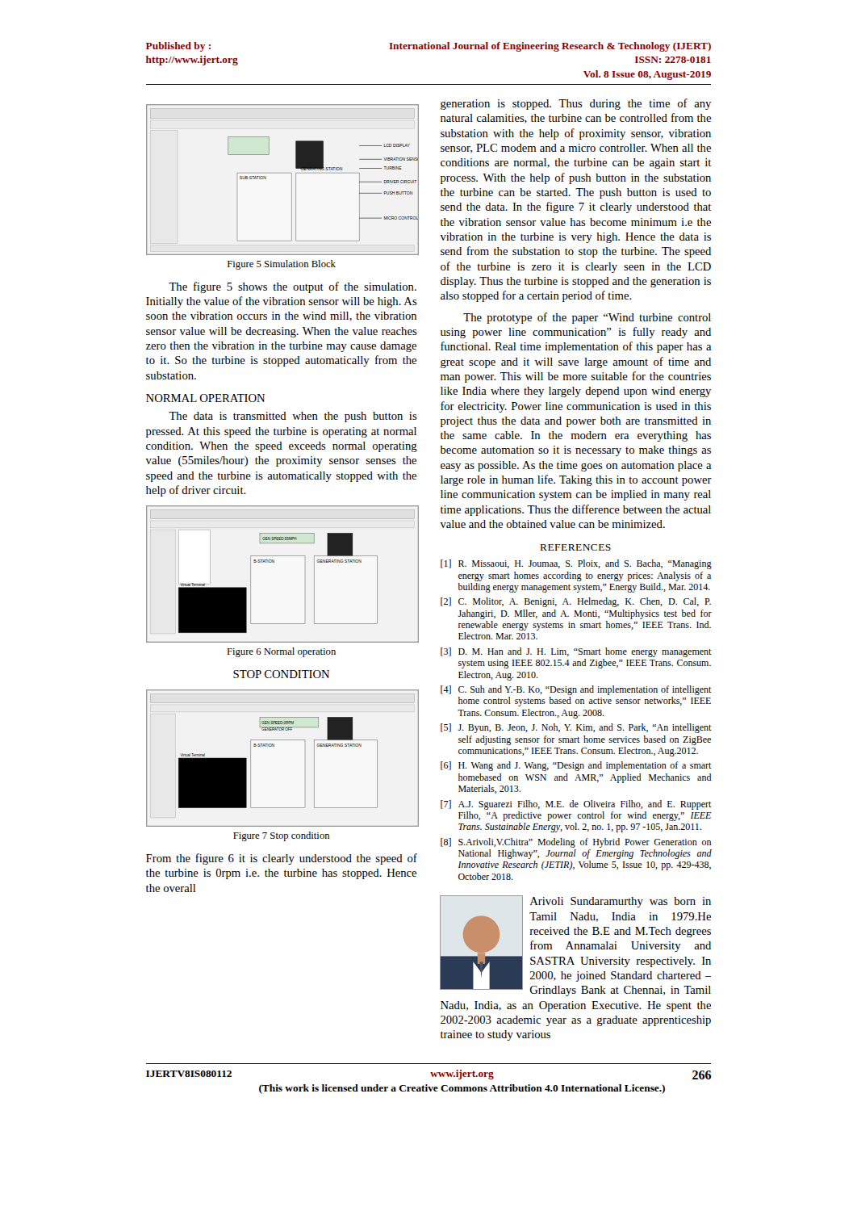Published by :
http://www.ijert.org
International Journal of Engineering Research & Technology (IJERT)
ISSN: 2278-0181
Vol. 8 Issue 08, August-2019
Figure 5 Simulation Block
The figure 5 shows the output of the simulation. Initially the value of the vibration sensor will be high. As soon the vibration occurs in the wind mill, the vibration sensor value will be decreasing. When the value reaches zero then the vibration in the turbine may cause damage to it. So the turbine is stopped automatically from the substation.
NORMAL OPERATION
The data is transmitted when the push button is pressed. At this speed the turbine is operating at normal condition. When the speed exceeds normal operating value (55miles/hour) the proximity sensor senses the speed and the turbine is automatically stopped with the help of driver circuit.
Figure 6 Normal operation
STOP CONDITION
Figure 7 Stop condition
From the figure 6 it is clearly understood the speed of the turbine is 0rpm i.e. the turbine has stopped. Hence the overall
generation is stopped. Thus during the time of any natural calamities, the turbine can be controlled from the substation with the help of proximity sensor, vibration sensor, PLC modem and a micro controller. When all the conditions are normal, the turbine can be again start it process. With the help of push button in the substation the turbine can be started. The push button is used to send the data. In the figure 7 it clearly understood that the vibration sensor value has become minimum i.e the vibration in the turbine is very high. Hence the data is send from the substation to stop the turbine. The speed of the turbine is zero it is clearly seen in the LCD display. Thus the turbine is stopped and the generation is also stopped for a certain period of time.
The prototype of the paper “Wind turbine control using power line communication” is fully ready and functional. Real time implementation of this paper has a great scope and it will save large amount of time and man power. This will be more suitable for the countries like India where they largely depend upon wind energy for electricity. Power line communication is used in this project thus the data and power both are transmitted in the same cable. In the modern era everything has become automation so it is necessary to make things as easy as possible. As the time goes on automation place a large role in human life. Taking this in to account power line communication system can be implied in many real time applications. Thus the difference between the actual value and the obtained value can be minimized.
REFERENCES
R. Missaoui, H. Joumaa, S. Ploix, and S. Bacha, “Managing energy smart homes according to energy prices: Analysis of a building energy management system,” Energy Build., Mar. 2014.
C. Molitor, A. Benigni, A. Helmedag, K. Chen, D. Cal, P. Jahangiri, D. Mller, and A. Monti, “Multiphysics test bed for renewable energy systems in smart homes,” IEEE Trans. Ind. Electron. Mar. 2013.
D. M. Han and J. H. Lim, “Smart home energy management system using IEEE 802.15.4 and Zigbee,” IEEE Trans. Consum. Electron, Aug. 2010.
C. Suh and Y.-B. Ko, “Design and implementation of intelligent home control systems based on active sensor networks,” IEEE Trans. Consum. Electron., Aug. 2008.
J. Byun, B. Jeon, J. Noh, Y. Kim, and S. Park, “An intelligent self adjusting sensor for smart home services based on ZigBee communications,” IEEE Trans. Consum. Electron., Aug.2012.
H. Wang and J. Wang, “Design and implementation of a smart homebased on WSN and AMR,” Applied Mechanics and Materials, 2013.
A.J. Sguarezi Filho, M.E. de Oliveira Filho, and E. Ruppert Filho, “A predictive power control for wind energy,” IEEE Trans. Sustainable Energy, vol. 2, no. 1, pp. 97 -105, Jan.2011.
S.Arivoli,V.Chitra” Modeling of Hybrid Power Generation on National Highway”, Journal of Emerging Technologies and Innovative Research (JETIR), Volume 5, Issue 10, pp. 429-438, October 2018.
Arivoli Sundaramurthy was born in Tamil Nadu, India in 1979.He received the B.E and M.Tech degrees from Annamalai University and SASTRA University respectively. In 2000, he joined Standard chartered –Grindlays Bank at Chennai, in Tamil Nadu, India, as an Operation Executive. He spent the 2002-2003 academic year as a graduate apprenticeship trainee to study various
IJERTV8IS080112
www.ijert.org (This work is licensed under a Creative Commons Attribution 4.0 International License.)
266